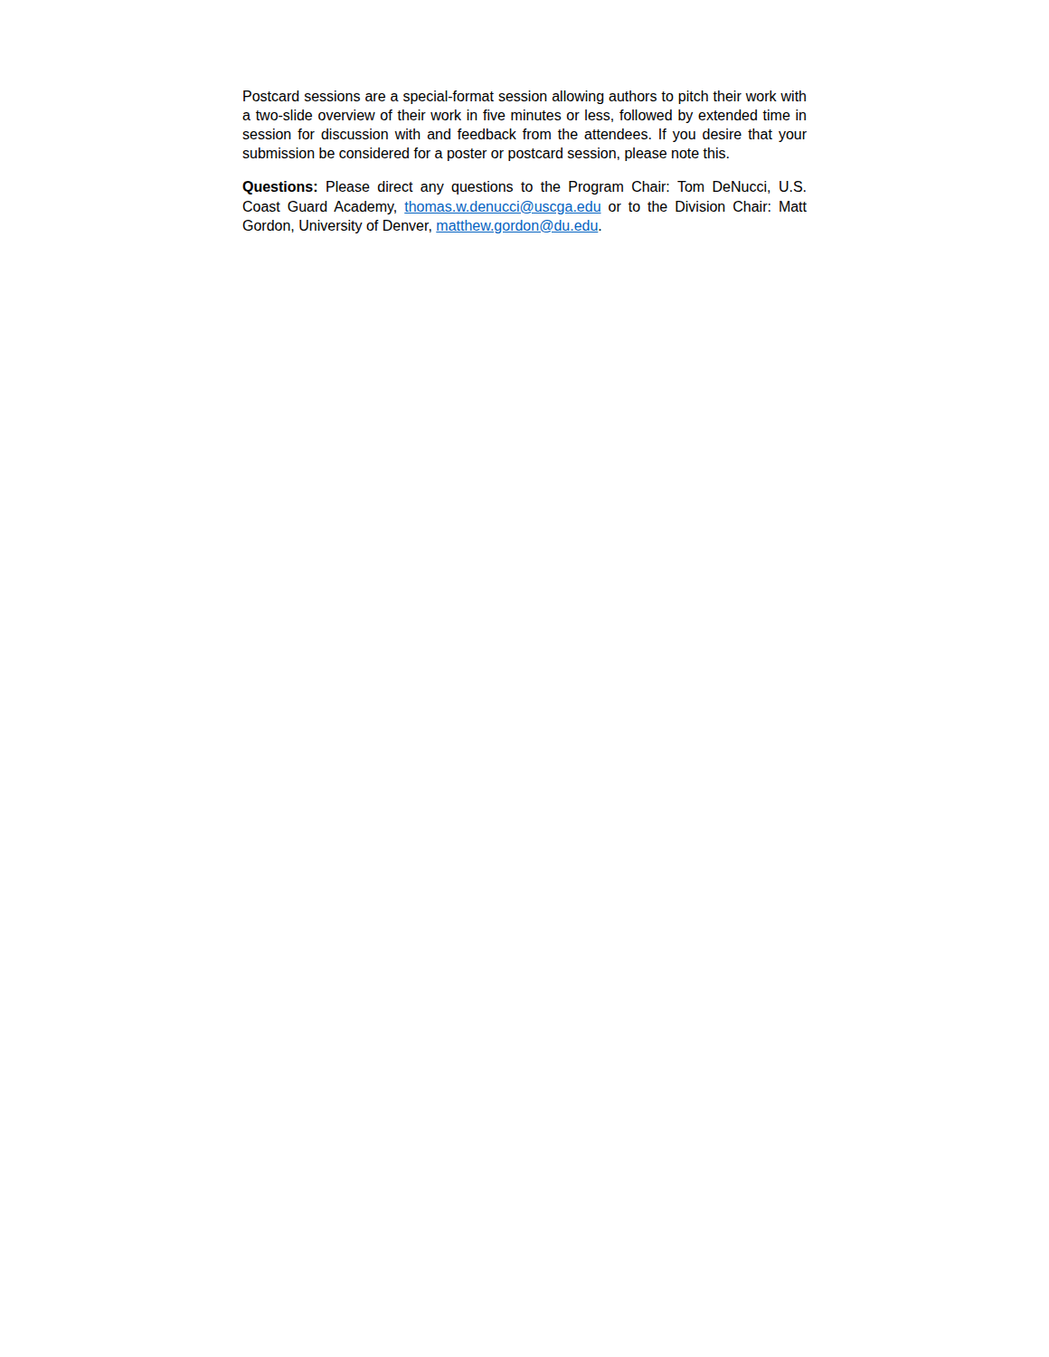Postcard sessions are a special-format session allowing authors to pitch their work with a two-slide overview of their work in five minutes or less, followed by extended time in session for discussion with and feedback from the attendees. If you desire that your submission be considered for a poster or postcard session, please note this.
Questions: Please direct any questions to the Program Chair: Tom DeNucci, U.S. Coast Guard Academy, thomas.w.denucci@uscga.edu or to the Division Chair: Matt Gordon, University of Denver, matthew.gordon@du.edu.